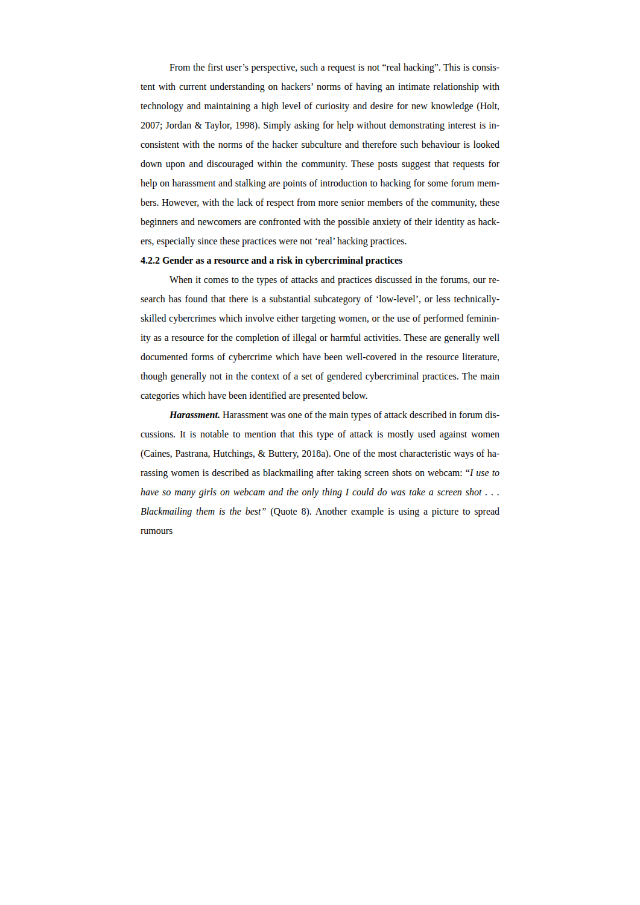From the first user’s perspective, such a request is not “real hacking”. This is consistent with current understanding on hackers’ norms of having an intimate relationship with technology and maintaining a high level of curiosity and desire for new knowledge (Holt, 2007; Jordan & Taylor, 1998). Simply asking for help without demonstrating interest is inconsistent with the norms of the hacker subculture and therefore such behaviour is looked down upon and discouraged within the community. These posts suggest that requests for help on harassment and stalking are points of introduction to hacking for some forum members. However, with the lack of respect from more senior members of the community, these beginners and newcomers are confronted with the possible anxiety of their identity as hackers, especially since these practices were not ‘real’ hacking practices.
4.2.2 Gender as a resource and a risk in cybercriminal practices
When it comes to the types of attacks and practices discussed in the forums, our research has found that there is a substantial subcategory of ‘low-level’, or less technically-skilled cybercrimes which involve either targeting women, or the use of performed femininity as a resource for the completion of illegal or harmful activities. These are generally well documented forms of cybercrime which have been well-covered in the resource literature, though generally not in the context of a set of gendered cybercriminal practices. The main categories which have been identified are presented below.
Harassment. Harassment was one of the main types of attack described in forum discussions. It is notable to mention that this type of attack is mostly used against women (Caines, Pastrana, Hutchings, & Buttery, 2018a). One of the most characteristic ways of harassing women is described as blackmailing after taking screen shots on webcam: “I use to have so many girls on webcam and the only thing I could do was take a screen shot . . . Blackmailing them is the best” (Quote 8). Another example is using a picture to spread rumours